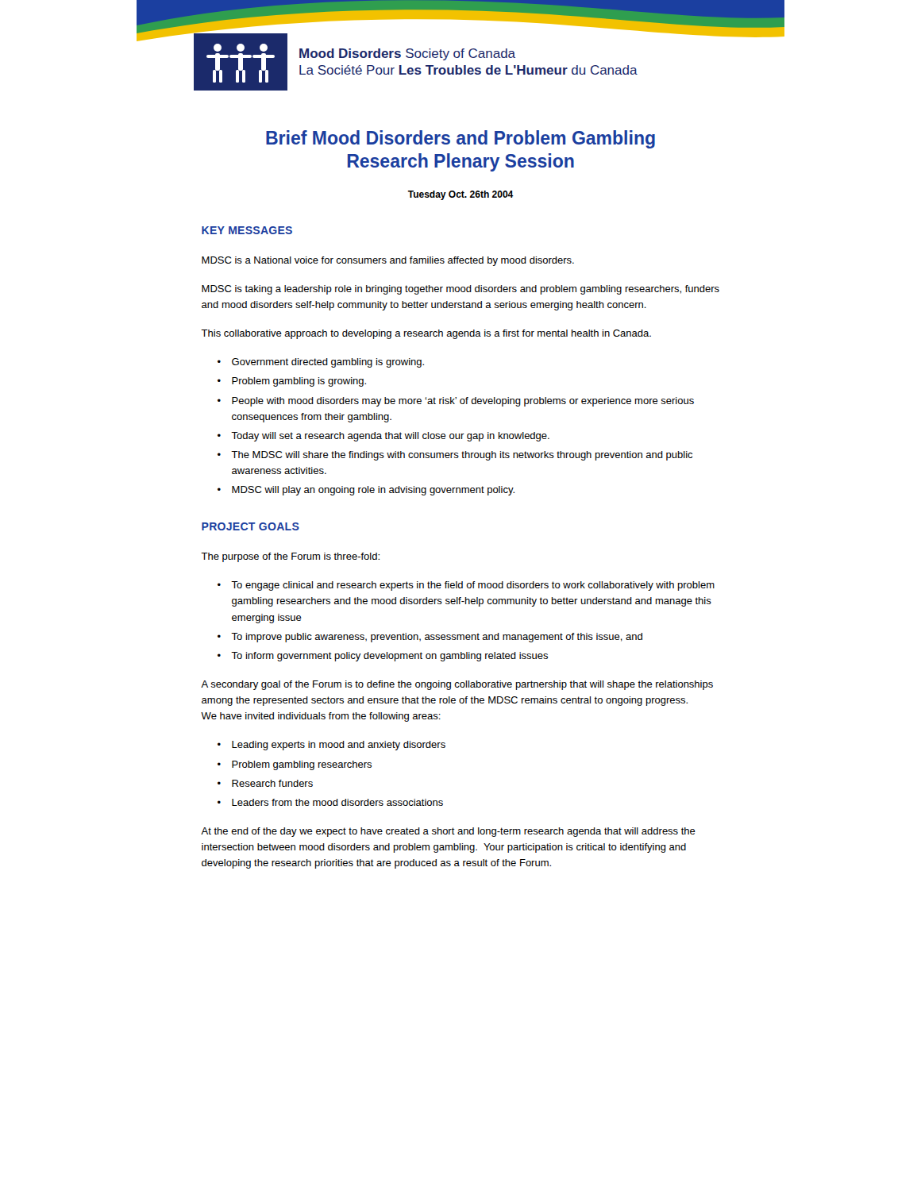Mood Disorders Society of Canada
La Société Pour Les Troubles de L'Humeur du Canada
Brief Mood Disorders and Problem Gambling
Research Plenary Session
Tuesday Oct. 26th 2004
KEY MESSAGES
MDSC is a National voice for consumers and families affected by mood disorders.
MDSC is taking a leadership role in bringing together mood disorders and problem gambling researchers, funders and mood disorders self-help community to better understand a serious emerging health concern.
This collaborative approach to developing a research agenda is a first for mental health in Canada.
Government directed gambling is growing.
Problem gambling is growing.
People with mood disorders may be more ‘at risk’ of developing problems or experience more serious consequences from their gambling.
Today will set a research agenda that will close our gap in knowledge.
The MDSC will share the findings with consumers through its networks through prevention and public awareness activities.
MDSC will play an ongoing role in advising government policy.
PROJECT GOALS
The purpose of the Forum is three-fold:
To engage clinical and research experts in the field of mood disorders to work collaboratively with problem gambling researchers and the mood disorders self-help community to better understand and manage this emerging issue
To improve public awareness, prevention, assessment and management of this issue, and
To inform government policy development on gambling related issues
A secondary goal of the Forum is to define the ongoing collaborative partnership that will shape the relationships among the represented sectors and ensure that the role of the MDSC remains central to ongoing progress.
We have invited individuals from the following areas:
Leading experts in mood and anxiety disorders
Problem gambling researchers
Research funders
Leaders from the mood disorders associations
At the end of the day we expect to have created a short and long-term research agenda that will address the intersection between mood disorders and problem gambling. Your participation is critical to identifying and developing the research priorities that are produced as a result of the Forum.